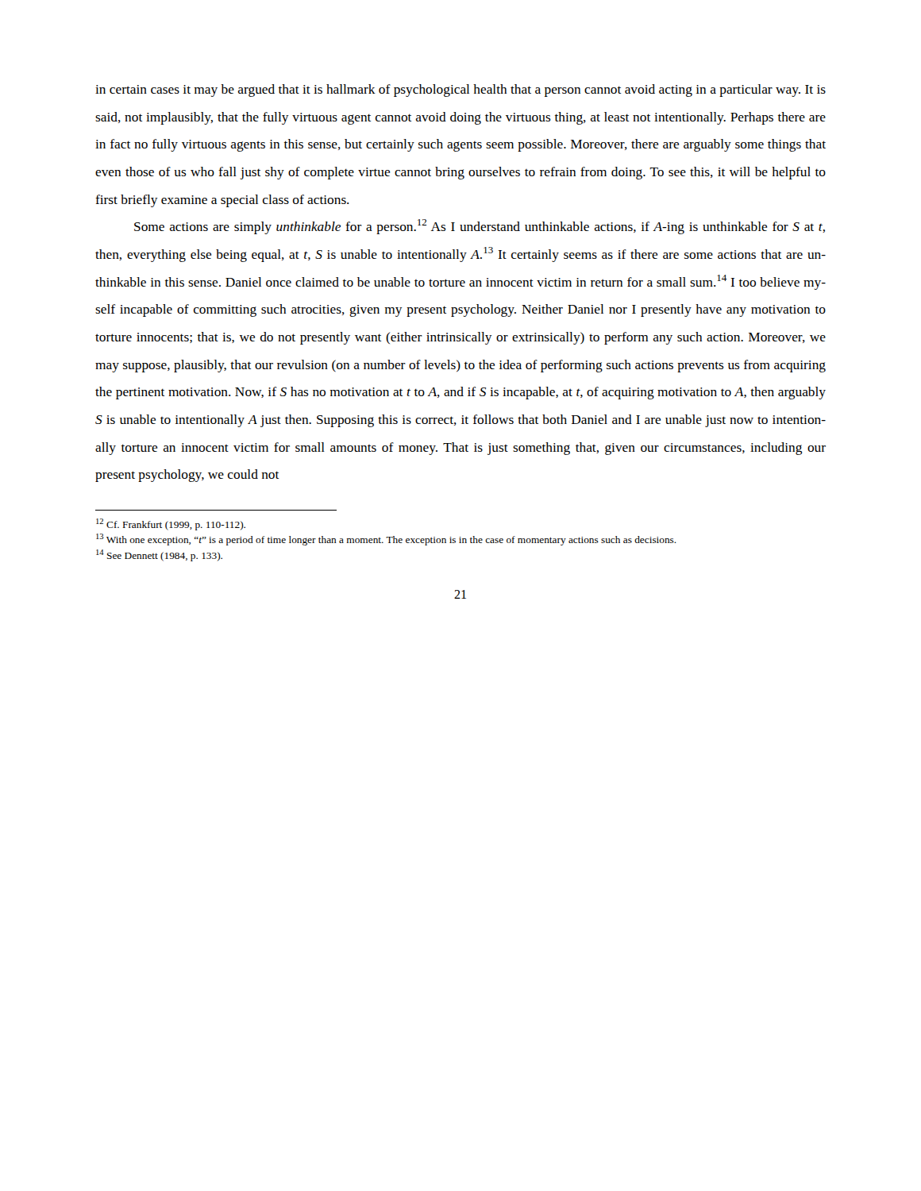in certain cases it may be argued that it is hallmark of psychological health that a person cannot avoid acting in a particular way. It is said, not implausibly, that the fully virtuous agent cannot avoid doing the virtuous thing, at least not intentionally. Perhaps there are in fact no fully virtuous agents in this sense, but certainly such agents seem possible. Moreover, there are arguably some things that even those of us who fall just shy of complete virtue cannot bring ourselves to refrain from doing. To see this, it will be helpful to first briefly examine a special class of actions.
Some actions are simply unthinkable for a person.12 As I understand unthinkable actions, if A-ing is unthinkable for S at t, then, everything else being equal, at t, S is unable to intentionally A.13 It certainly seems as if there are some actions that are unthinkable in this sense. Daniel once claimed to be unable to torture an innocent victim in return for a small sum.14 I too believe myself incapable of committing such atrocities, given my present psychology. Neither Daniel nor I presently have any motivation to torture innocents; that is, we do not presently want (either intrinsically or extrinsically) to perform any such action. Moreover, we may suppose, plausibly, that our revulsion (on a number of levels) to the idea of performing such actions prevents us from acquiring the pertinent motivation. Now, if S has no motivation at t to A, and if S is incapable, at t, of acquiring motivation to A, then arguably S is unable to intentionally A just then. Supposing this is correct, it follows that both Daniel and I are unable just now to intentionally torture an innocent victim for small amounts of money. That is just something that, given our circumstances, including our present psychology, we could not
12 Cf. Frankfurt (1999, p. 110-112).
13 With one exception, “t” is a period of time longer than a moment. The exception is in the case of momentary actions such as decisions.
14 See Dennett (1984, p. 133).
21